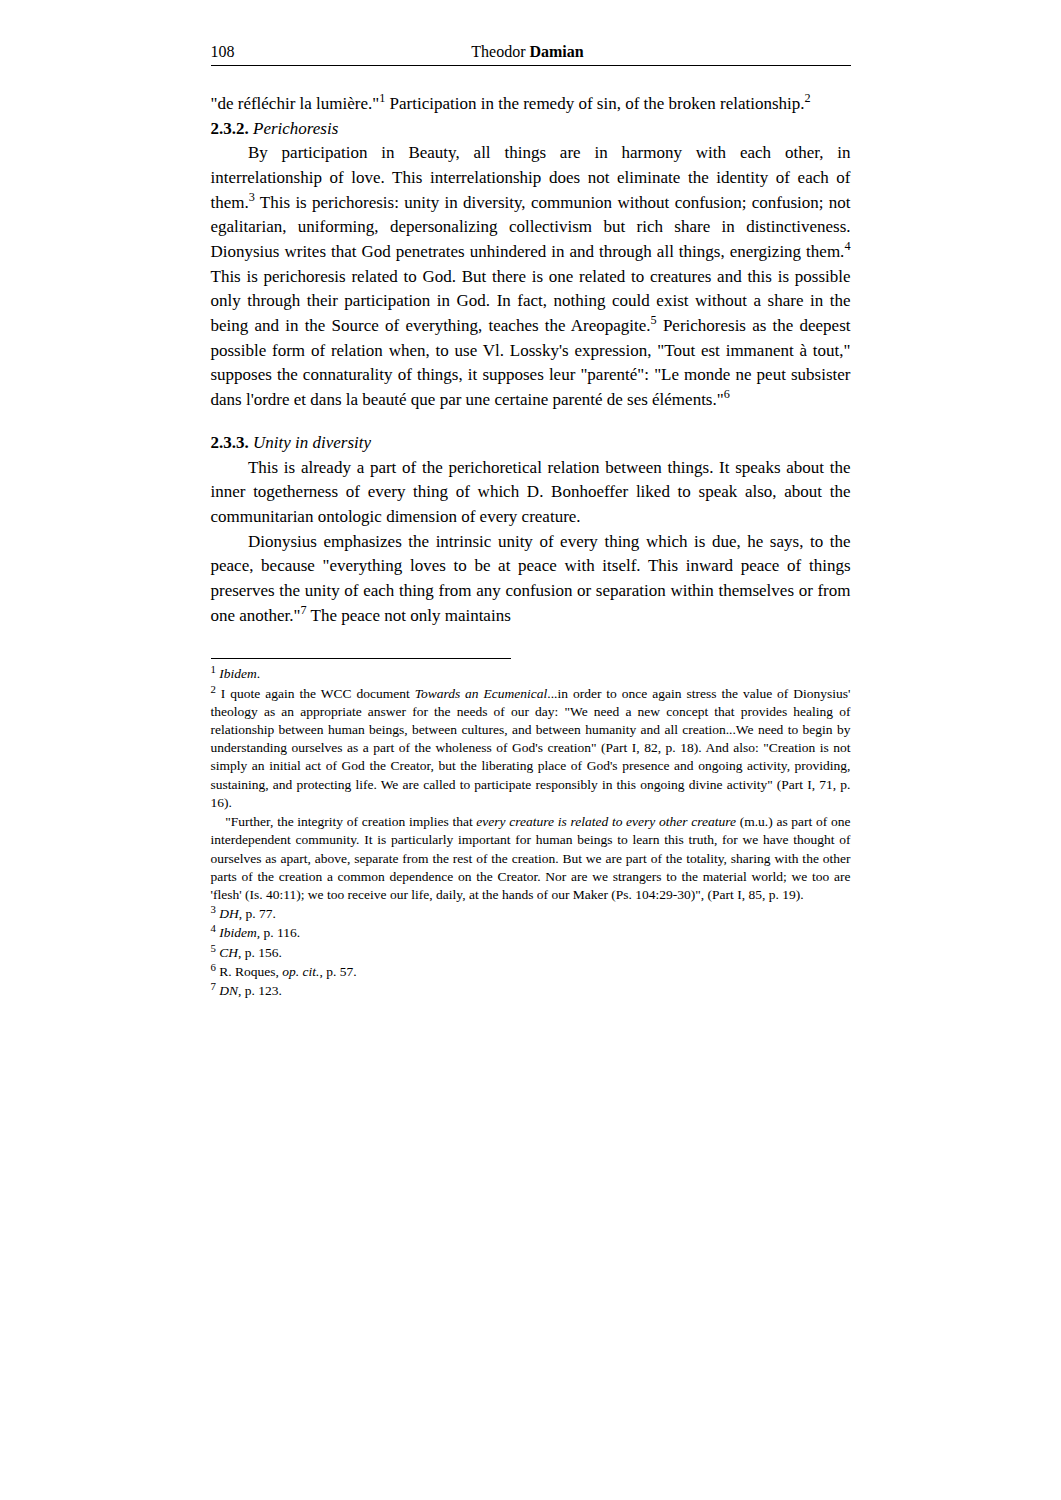108 Theodor Damian
"de réfléchir la lumière."1 Participation in the remedy of sin, of the broken relationship.2
2.3.2. Perichoresis
By participation in Beauty, all things are in harmony with each other, in interrelationship of love. This interrelationship does not eliminate the identity of each of them.3 This is perichoresis: unity in diversity, communion without confusion; confusion; not egalitarian, uniforming, depersonalizing collectivism but rich share in distinctiveness. Dionysius writes that God penetrates unhindered in and through all things, energizing them.4 This is perichoresis related to God. But there is one related to creatures and this is possible only through their participation in God. In fact, nothing could exist without a share in the being and in the Source of everything, teaches the Areopagite.5 Perichoresis as the deepest possible form of relation when, to use Vl. Lossky's expression, "Tout est immanent à tout," supposes the connaturality of things, it supposes leur "parenté": "Le monde ne peut subsister dans l'ordre et dans la beauté que par une certaine parenté de ses éléments."6
2.3.3. Unity in diversity
This is already a part of the perichoretical relation between things. It speaks about the inner togetherness of every thing of which D. Bonhoeffer liked to speak also, about the communitarian ontologic dimension of every creature.
Dionysius emphasizes the intrinsic unity of every thing which is due, he says, to the peace, because "everything loves to be at peace with itself. This inward peace of things preserves the unity of each thing from any confusion or separation within themselves or from one another."7 The peace not only maintains
1 Ibidem.
2 I quote again the WCC document Towards an Ecumenical...in order to once again stress the value of Dionysius' theology as an appropriate answer for the needs of our day: "We need a new concept that provides healing of relationship between human beings, between cultures, and between humanity and all creation...We need to begin by understanding ourselves as a part of the wholeness of God's creation" (Part I, 82, p. 18). And also: "Creation is not simply an initial act of God the Creator, but the liberating place of God's presence and ongoing activity, providing, sustaining, and protecting life. We are called to participate responsibly in this ongoing divine activity" (Part I, 71, p. 16).
"Further, the integrity of creation implies that every creature is related to every other creature (m.u.) as part of one interdependent community. It is particularly important for human beings to learn this truth, for we have thought of ourselves as apart, above, separate from the rest of the creation. But we are part of the totality, sharing with the other parts of the creation a common dependence on the Creator. Nor are we strangers to the material world; we too are 'flesh' (Is. 40:11); we too receive our life, daily, at the hands of our Maker (Ps. 104:29-30)", (Part I, 85, p. 19).
3 DH, p. 77.
4 Ibidem, p. 116.
5 CH, p. 156.
6 R. Roques, op. cit., p. 57.
7 DN, p. 123.